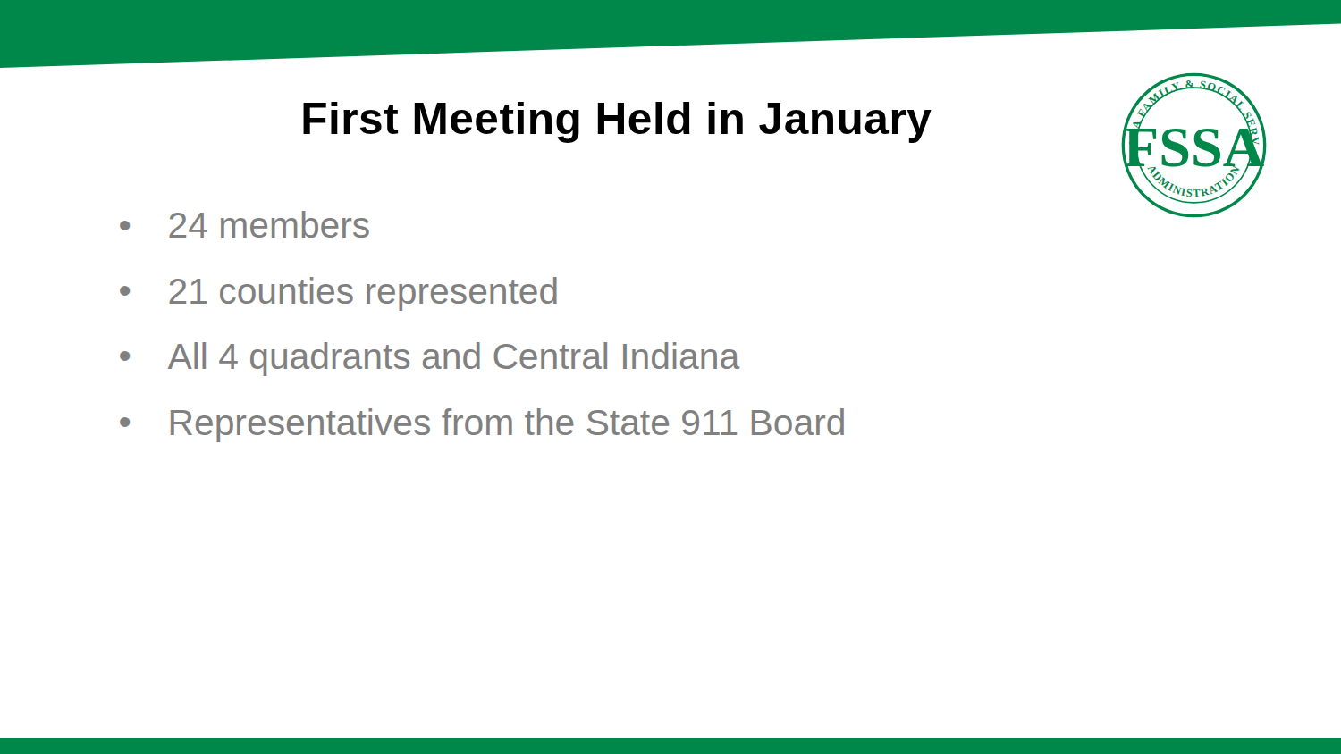First Meeting Held in January
INDIANA FAMILY & SOCIAL SERVICES ADMINISTRATION FSSA
24 members
21 counties represented
All 4 quadrants and Central Indiana
Representatives from the State 911 Board